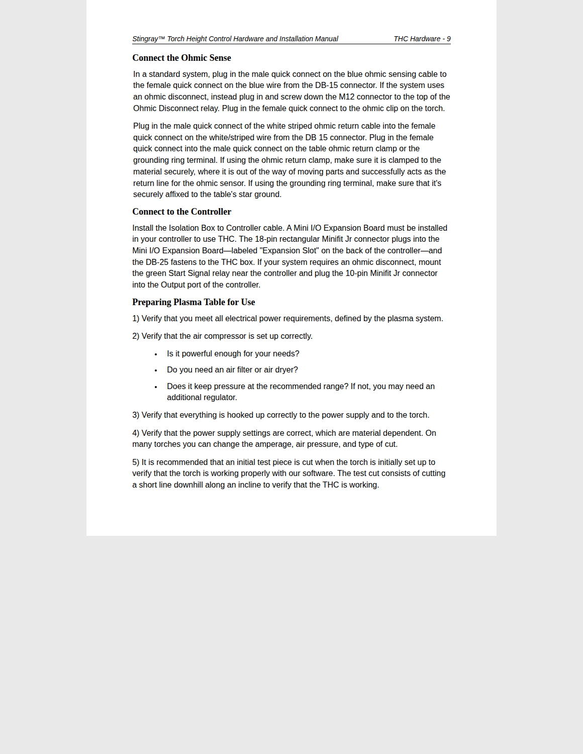Stingray™ Torch Height Control Hardware and Installation Manual THC Hardware - 9
Connect the Ohmic Sense
In a standard system, plug in the male quick connect on the blue ohmic sensing cable to the female quick connect on the blue wire from the DB-15 connector. If the system uses an ohmic disconnect, instead plug in and screw down the M12 connector to the top of the Ohmic Disconnect relay. Plug in the female quick connect to the ohmic clip on the torch.
Plug in the male quick connect of the white striped ohmic return cable into the female quick connect on the white/striped wire from the DB 15 connector. Plug in the female quick connect into the male quick connect on the table ohmic return clamp or the grounding ring terminal. If using the ohmic return clamp, make sure it is clamped to the material securely, where it is out of the way of moving parts and successfully acts as the return line for the ohmic sensor. If using the grounding ring terminal, make sure that it's securely affixed to the table's star ground.
Connect to the Controller
Install the Isolation Box to Controller cable. A Mini I/O Expansion Board must be installed in your controller to use THC. The 18-pin rectangular Minifit Jr connector plugs into the Mini I/O Expansion Board—labeled "Expansion Slot" on the back of the controller—and the DB-25 fastens to the THC box. If your system requires an ohmic disconnect, mount the green Start Signal relay near the controller and plug the 10-pin Minifit Jr connector into the Output port of the controller.
Preparing Plasma Table for Use
1) Verify that you meet all electrical power requirements, defined by the plasma system.
2) Verify that the air compressor is set up correctly.
Is it powerful enough for your needs?
Do you need an air filter or air dryer?
Does it keep pressure at the recommended range? If not, you may need an additional regulator.
3) Verify that everything is hooked up correctly to the power supply and to the torch.
4) Verify that the power supply settings are correct, which are material dependent. On many torches you can change the amperage, air pressure, and type of cut.
5) It is recommended that an initial test piece is cut when the torch is initially set up to verify that the torch is working properly with our software. The test cut consists of cutting a short line downhill along an incline to verify that the THC is working.